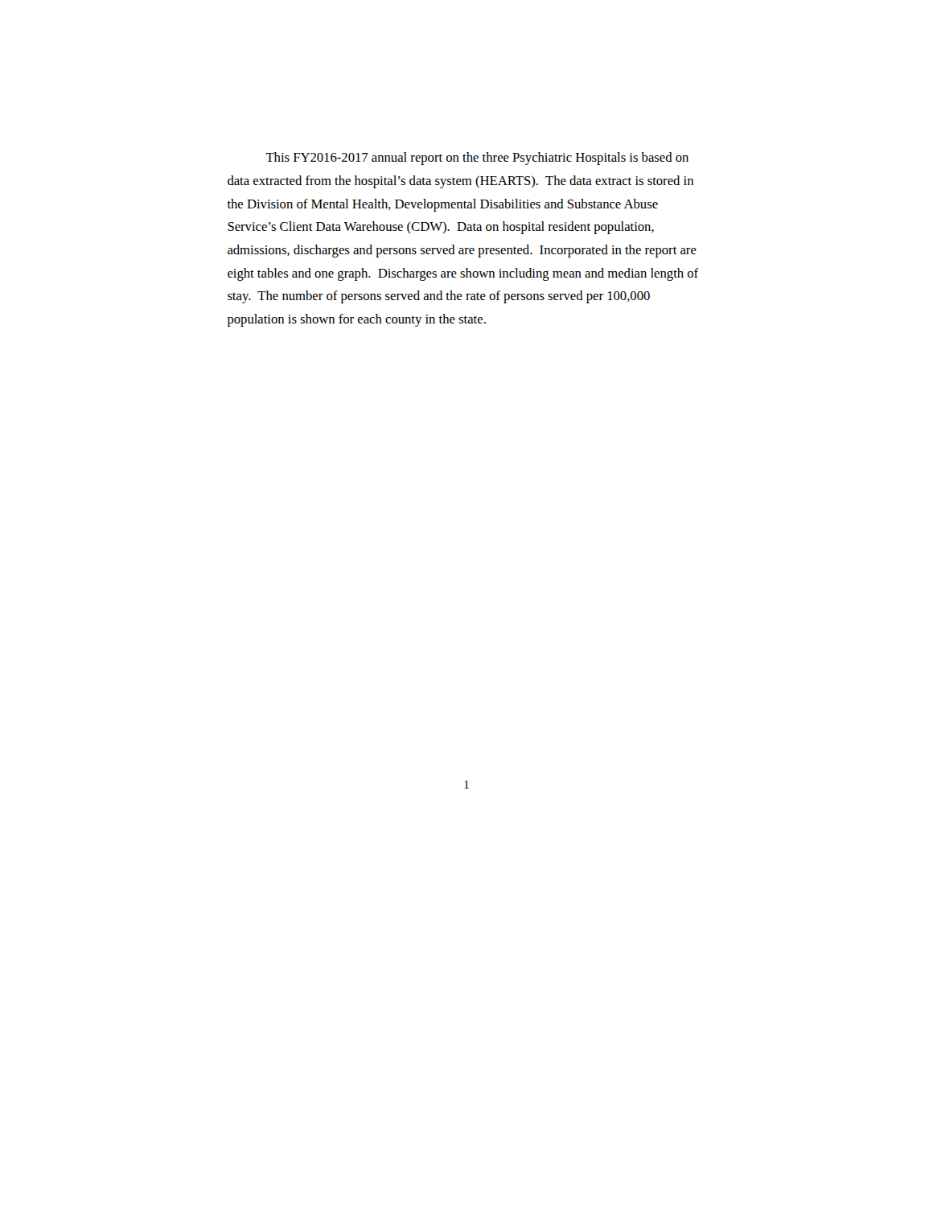This FY2016-2017 annual report on the three Psychiatric Hospitals is based on data extracted from the hospital’s data system (HEARTS). The data extract is stored in the Division of Mental Health, Developmental Disabilities and Substance Abuse Service’s Client Data Warehouse (CDW). Data on hospital resident population, admissions, discharges and persons served are presented. Incorporated in the report are eight tables and one graph. Discharges are shown including mean and median length of stay. The number of persons served and the rate of persons served per 100,000 population is shown for each county in the state.
1